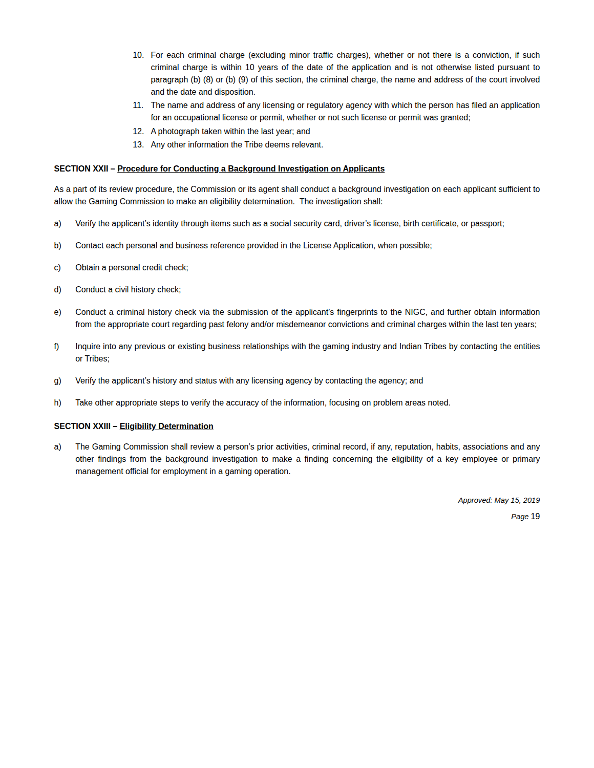10. For each criminal charge (excluding minor traffic charges), whether or not there is a conviction, if such criminal charge is within 10 years of the date of the application and is not otherwise listed pursuant to paragraph (b) (8) or (b) (9) of this section, the criminal charge, the name and address of the court involved and the date and disposition.
11. The name and address of any licensing or regulatory agency with which the person has filed an application for an occupational license or permit, whether or not such license or permit was granted;
12. A photograph taken within the last year; and
13. Any other information the Tribe deems relevant.
SECTION XXII – Procedure for Conducting a Background Investigation on Applicants
As a part of its review procedure, the Commission or its agent shall conduct a background investigation on each applicant sufficient to allow the Gaming Commission to make an eligibility determination. The investigation shall:
a) Verify the applicant’s identity through items such as a social security card, driver’s license, birth certificate, or passport;
b) Contact each personal and business reference provided in the License Application, when possible;
c) Obtain a personal credit check;
d) Conduct a civil history check;
e) Conduct a criminal history check via the submission of the applicant’s fingerprints to the NIGC, and further obtain information from the appropriate court regarding past felony and/or misdemeanor convictions and criminal charges within the last ten years;
f) Inquire into any previous or existing business relationships with the gaming industry and Indian Tribes by contacting the entities or Tribes;
g) Verify the applicant’s history and status with any licensing agency by contacting the agency; and
h) Take other appropriate steps to verify the accuracy of the information, focusing on problem areas noted.
SECTION XXIII – Eligibility Determination
a) The Gaming Commission shall review a person’s prior activities, criminal record, if any, reputation, habits, associations and any other findings from the background investigation to make a finding concerning the eligibility of a key employee or primary management official for employment in a gaming operation.
Approved: May 15, 2019
Page 19